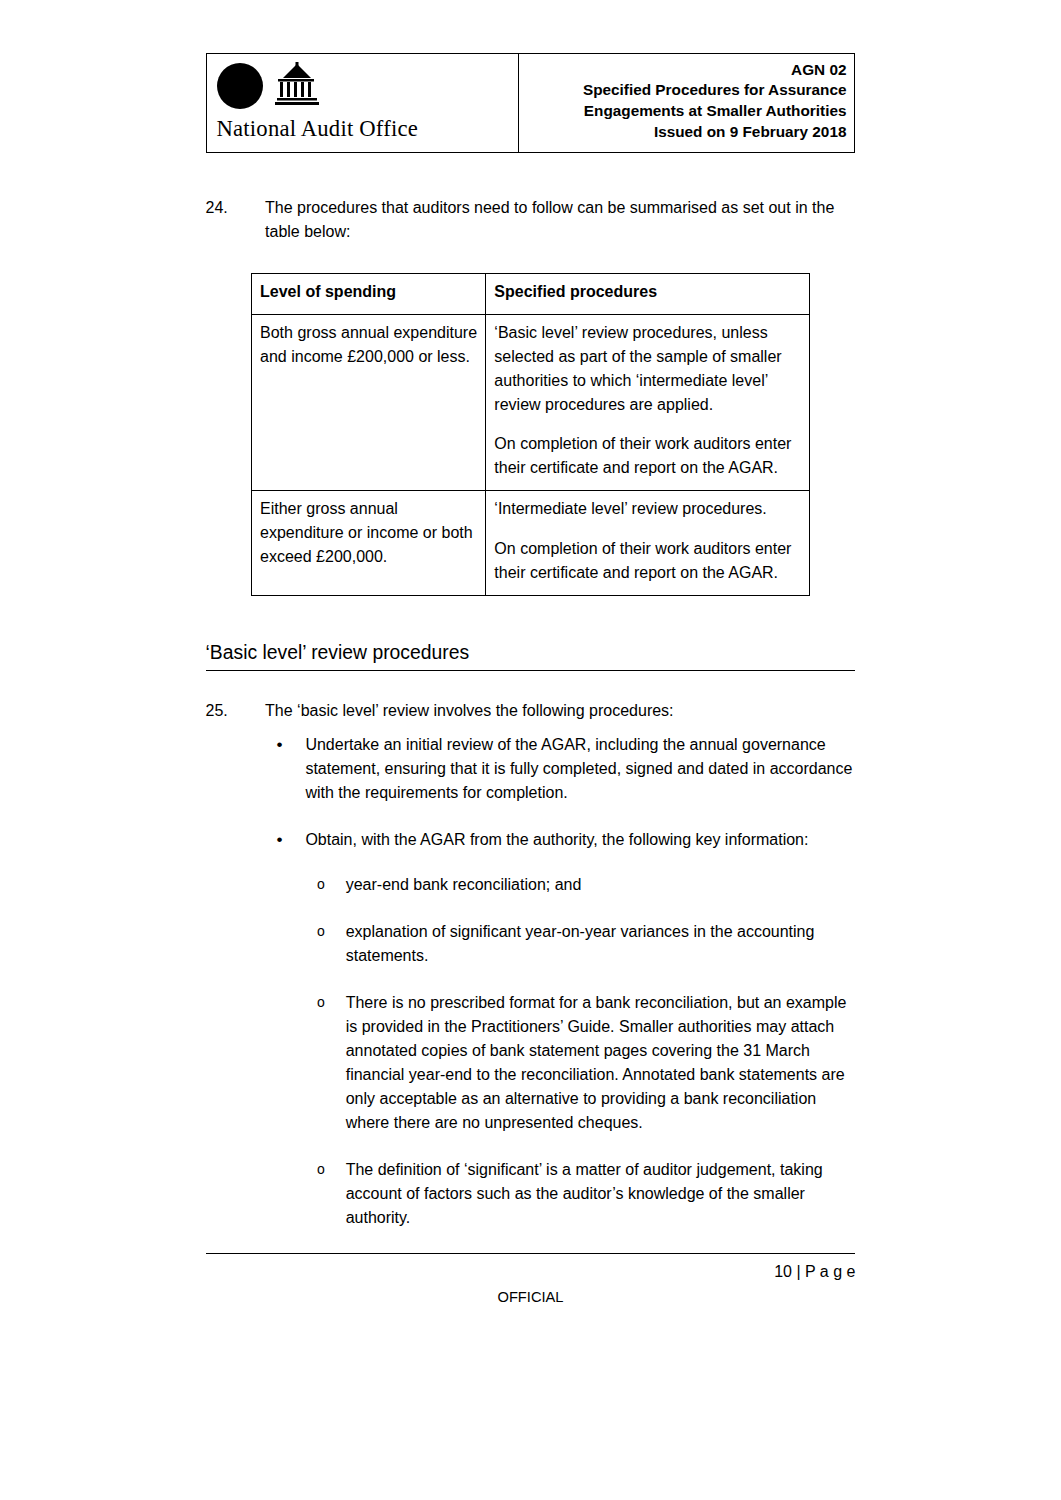National Audit Office
AGN 02
Specified Procedures for Assurance
Engagements at Smaller Authorities
Issued on 9 February 2018
24. The procedures that auditors need to follow can be summarised as set out in the table below:
| Level of spending | Specified procedures |
| --- | --- |
| Both gross annual expenditure and income £200,000 or less. | ‘Basic level’ review procedures, unless selected as part of the sample of smaller authorities to which ‘intermediate level’ review procedures are applied. On completion of their work auditors enter their certificate and report on the AGAR. |
| Either gross annual expenditure or income or both exceed £200,000. | ‘Intermediate level’ review procedures. On completion of their work auditors enter their certificate and report on the AGAR. |
‘Basic level’ review procedures
25. The ‘basic level’ review involves the following procedures:
Undertake an initial review of the AGAR, including the annual governance statement, ensuring that it is fully completed, signed and dated in accordance with the requirements for completion.
Obtain, with the AGAR from the authority, the following key information:
year-end bank reconciliation; and
explanation of significant year-on-year variances in the accounting statements.
There is no prescribed format for a bank reconciliation, but an example is provided in the Practitioners’ Guide. Smaller authorities may attach annotated copies of bank statement pages covering the 31 March financial year-end to the reconciliation. Annotated bank statements are only acceptable as an alternative to providing a bank reconciliation where there are no unpresented cheques.
The definition of ‘significant’ is a matter of auditor judgement, taking account of factors such as the auditor’s knowledge of the smaller authority.
10 | P a g e
OFFICIAL